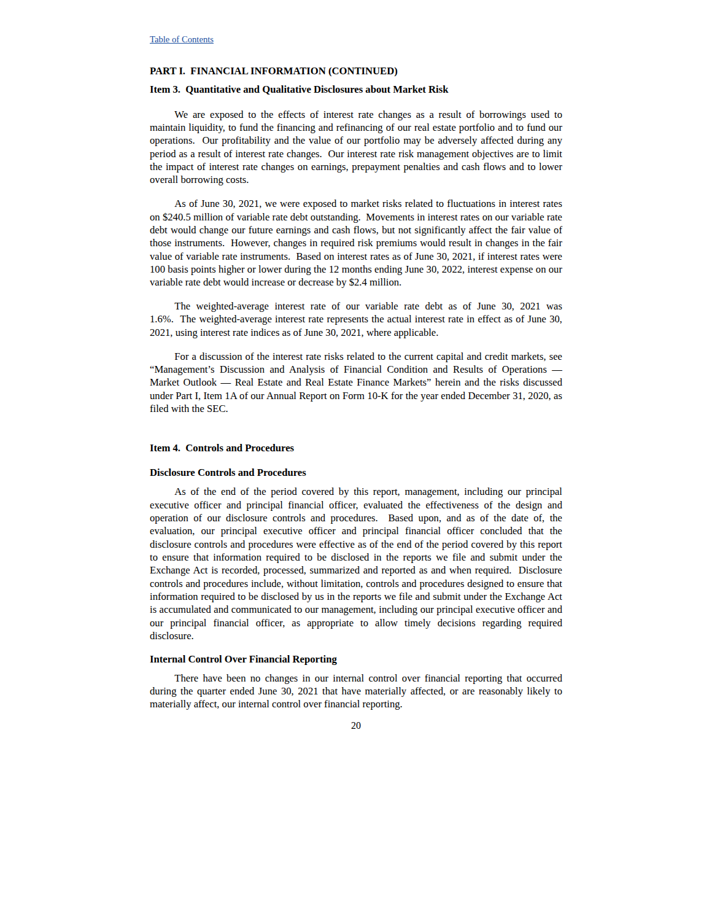Table of Contents
PART I. FINANCIAL INFORMATION (CONTINUED)
Item 3. Quantitative and Qualitative Disclosures about Market Risk
We are exposed to the effects of interest rate changes as a result of borrowings used to maintain liquidity, to fund the financing and refinancing of our real estate portfolio and to fund our operations. Our profitability and the value of our portfolio may be adversely affected during any period as a result of interest rate changes. Our interest rate risk management objectives are to limit the impact of interest rate changes on earnings, prepayment penalties and cash flows and to lower overall borrowing costs.
As of June 30, 2021, we were exposed to market risks related to fluctuations in interest rates on $240.5 million of variable rate debt outstanding. Movements in interest rates on our variable rate debt would change our future earnings and cash flows, but not significantly affect the fair value of those instruments. However, changes in required risk premiums would result in changes in the fair value of variable rate instruments. Based on interest rates as of June 30, 2021, if interest rates were 100 basis points higher or lower during the 12 months ending June 30, 2022, interest expense on our variable rate debt would increase or decrease by $2.4 million.
The weighted-average interest rate of our variable rate debt as of June 30, 2021 was 1.6%. The weighted-average interest rate represents the actual interest rate in effect as of June 30, 2021, using interest rate indices as of June 30, 2021, where applicable.
For a discussion of the interest rate risks related to the current capital and credit markets, see “Management’s Discussion and Analysis of Financial Condition and Results of Operations — Market Outlook — Real Estate and Real Estate Finance Markets” herein and the risks discussed under Part I, Item 1A of our Annual Report on Form 10-K for the year ended December 31, 2020, as filed with the SEC.
Item 4. Controls and Procedures
Disclosure Controls and Procedures
As of the end of the period covered by this report, management, including our principal executive officer and principal financial officer, evaluated the effectiveness of the design and operation of our disclosure controls and procedures. Based upon, and as of the date of, the evaluation, our principal executive officer and principal financial officer concluded that the disclosure controls and procedures were effective as of the end of the period covered by this report to ensure that information required to be disclosed in the reports we file and submit under the Exchange Act is recorded, processed, summarized and reported as and when required. Disclosure controls and procedures include, without limitation, controls and procedures designed to ensure that information required to be disclosed by us in the reports we file and submit under the Exchange Act is accumulated and communicated to our management, including our principal executive officer and our principal financial officer, as appropriate to allow timely decisions regarding required disclosure.
Internal Control Over Financial Reporting
There have been no changes in our internal control over financial reporting that occurred during the quarter ended June 30, 2021 that have materially affected, or are reasonably likely to materially affect, our internal control over financial reporting.
20